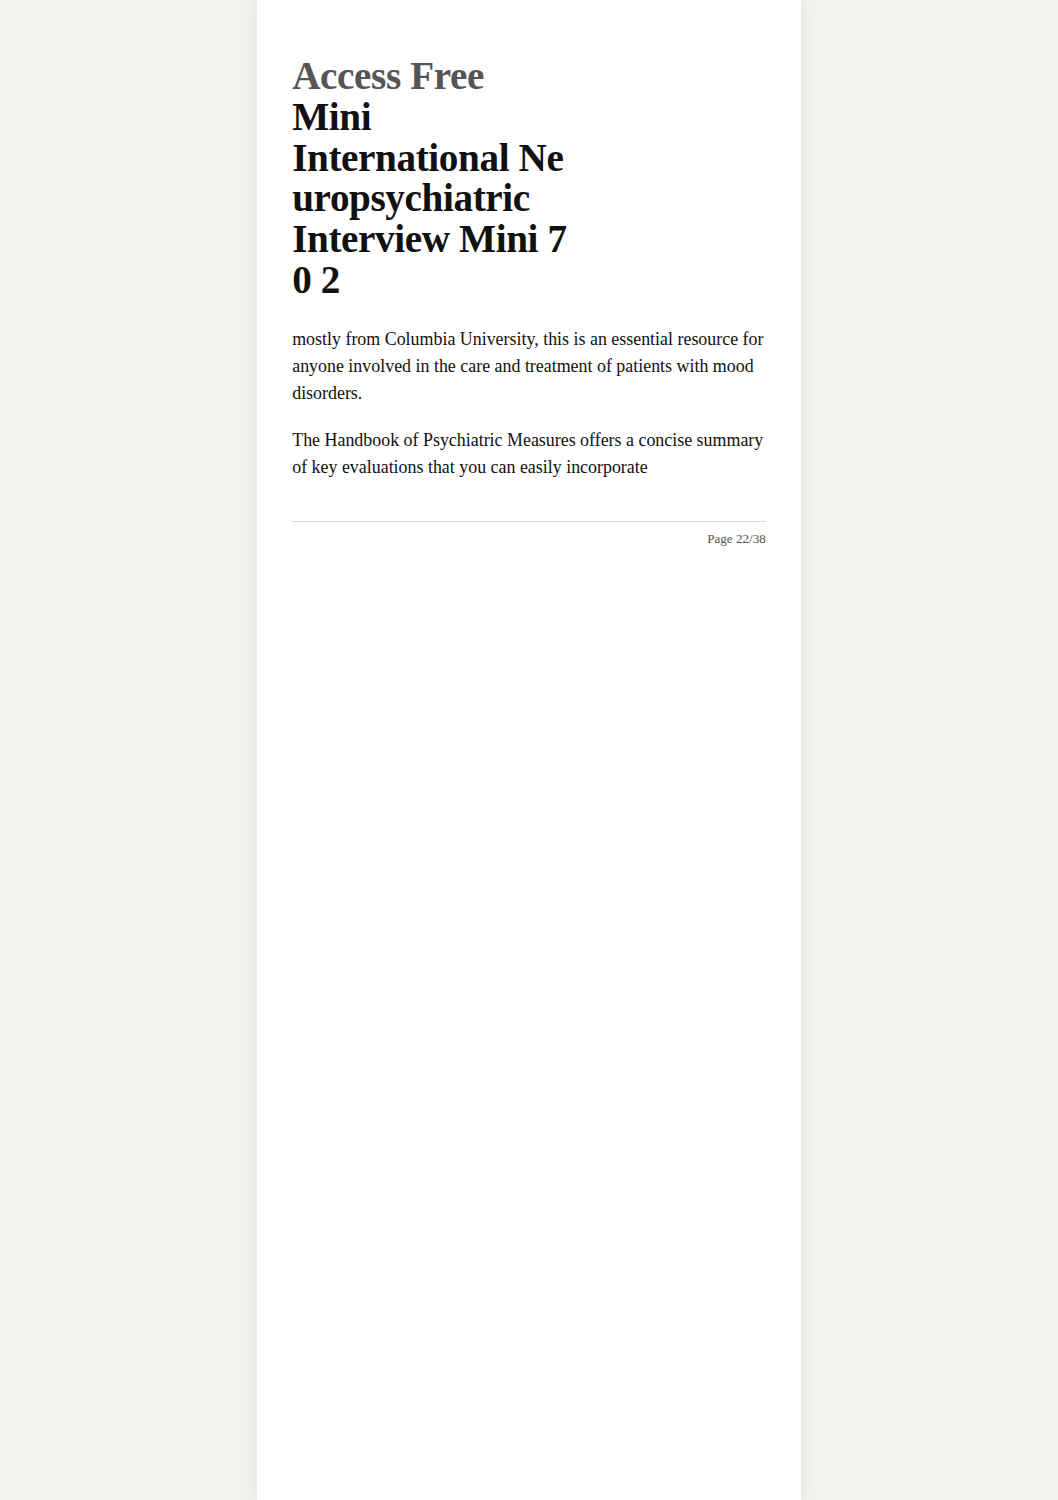Access Free Mini International Ne uropsychiatric Interview Mini 7 0 2
mostly from Columbia University, this is an essential resource for anyone involved in the care and treatment of patients with mood disorders.
The Handbook of Psychiatric Measures offers a concise summary of key evaluations that you can easily incorporate
Page 22/38